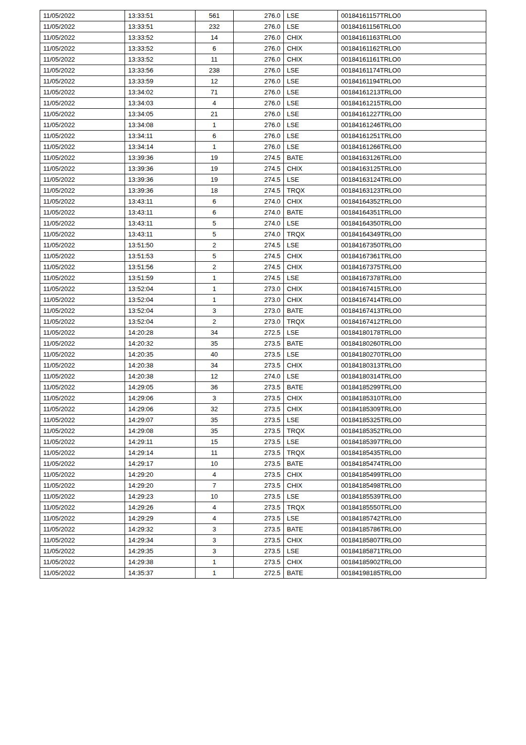| 11/05/2022 | 13:33:51 | 561 | 276.0 | LSE | 00184161157TRLO0 |
| 11/05/2022 | 13:33:51 | 232 | 276.0 | LSE | 00184161156TRLO0 |
| 11/05/2022 | 13:33:52 | 14 | 276.0 | CHIX | 00184161163TRLO0 |
| 11/05/2022 | 13:33:52 | 6 | 276.0 | CHIX | 00184161162TRLO0 |
| 11/05/2022 | 13:33:52 | 11 | 276.0 | CHIX | 00184161161TRLO0 |
| 11/05/2022 | 13:33:56 | 238 | 276.0 | LSE | 00184161174TRLO0 |
| 11/05/2022 | 13:33:59 | 12 | 276.0 | LSE | 00184161194TRLO0 |
| 11/05/2022 | 13:34:02 | 71 | 276.0 | LSE | 00184161213TRLO0 |
| 11/05/2022 | 13:34:03 | 4 | 276.0 | LSE | 00184161215TRLO0 |
| 11/05/2022 | 13:34:05 | 21 | 276.0 | LSE | 00184161227TRLO0 |
| 11/05/2022 | 13:34:08 | 1 | 276.0 | LSE | 00184161246TRLO0 |
| 11/05/2022 | 13:34:11 | 6 | 276.0 | LSE | 00184161251TRLO0 |
| 11/05/2022 | 13:34:14 | 1 | 276.0 | LSE | 00184161266TRLO0 |
| 11/05/2022 | 13:39:36 | 19 | 274.5 | BATE | 00184163126TRLO0 |
| 11/05/2022 | 13:39:36 | 19 | 274.5 | CHIX | 00184163125TRLO0 |
| 11/05/2022 | 13:39:36 | 19 | 274.5 | LSE | 00184163124TRLO0 |
| 11/05/2022 | 13:39:36 | 18 | 274.5 | TRQX | 00184163123TRLO0 |
| 11/05/2022 | 13:43:11 | 6 | 274.0 | CHIX | 00184164352TRLO0 |
| 11/05/2022 | 13:43:11 | 6 | 274.0 | BATE | 00184164351TRLO0 |
| 11/05/2022 | 13:43:11 | 5 | 274.0 | LSE | 00184164350TRLO0 |
| 11/05/2022 | 13:43:11 | 5 | 274.0 | TRQX | 00184164349TRLO0 |
| 11/05/2022 | 13:51:50 | 2 | 274.5 | LSE | 00184167350TRLO0 |
| 11/05/2022 | 13:51:53 | 5 | 274.5 | CHIX | 00184167361TRLO0 |
| 11/05/2022 | 13:51:56 | 2 | 274.5 | CHIX | 00184167375TRLO0 |
| 11/05/2022 | 13:51:59 | 1 | 274.5 | LSE | 00184167378TRLO0 |
| 11/05/2022 | 13:52:04 | 1 | 273.0 | CHIX | 00184167415TRLO0 |
| 11/05/2022 | 13:52:04 | 1 | 273.0 | CHIX | 00184167414TRLO0 |
| 11/05/2022 | 13:52:04 | 3 | 273.0 | BATE | 00184167413TRLO0 |
| 11/05/2022 | 13:52:04 | 2 | 273.0 | TRQX | 00184167412TRLO0 |
| 11/05/2022 | 14:20:28 | 34 | 272.5 | LSE | 00184180178TRLO0 |
| 11/05/2022 | 14:20:32 | 35 | 273.5 | BATE | 00184180260TRLO0 |
| 11/05/2022 | 14:20:35 | 40 | 273.5 | LSE | 00184180270TRLO0 |
| 11/05/2022 | 14:20:38 | 34 | 273.5 | CHIX | 00184180313TRLO0 |
| 11/05/2022 | 14:20:38 | 12 | 274.0 | LSE | 00184180314TRLO0 |
| 11/05/2022 | 14:29:05 | 36 | 273.5 | BATE | 00184185299TRLO0 |
| 11/05/2022 | 14:29:06 | 3 | 273.5 | CHIX | 00184185310TRLO0 |
| 11/05/2022 | 14:29:06 | 32 | 273.5 | CHIX | 00184185309TRLO0 |
| 11/05/2022 | 14:29:07 | 35 | 273.5 | LSE | 00184185325TRLO0 |
| 11/05/2022 | 14:29:08 | 35 | 273.5 | TRQX | 00184185352TRLO0 |
| 11/05/2022 | 14:29:11 | 15 | 273.5 | LSE | 00184185397TRLO0 |
| 11/05/2022 | 14:29:14 | 11 | 273.5 | TRQX | 00184185435TRLO0 |
| 11/05/2022 | 14:29:17 | 10 | 273.5 | BATE | 00184185474TRLO0 |
| 11/05/2022 | 14:29:20 | 4 | 273.5 | CHIX | 00184185499TRLO0 |
| 11/05/2022 | 14:29:20 | 7 | 273.5 | CHIX | 00184185498TRLO0 |
| 11/05/2022 | 14:29:23 | 10 | 273.5 | LSE | 00184185539TRLO0 |
| 11/05/2022 | 14:29:26 | 4 | 273.5 | TRQX | 00184185550TRLO0 |
| 11/05/2022 | 14:29:29 | 4 | 273.5 | LSE | 00184185742TRLO0 |
| 11/05/2022 | 14:29:32 | 3 | 273.5 | BATE | 00184185786TRLO0 |
| 11/05/2022 | 14:29:34 | 3 | 273.5 | CHIX | 00184185807TRLO0 |
| 11/05/2022 | 14:29:35 | 3 | 273.5 | LSE | 00184185871TRLO0 |
| 11/05/2022 | 14:29:38 | 1 | 273.5 | CHIX | 00184185902TRLO0 |
| 11/05/2022 | 14:35:37 | 1 | 272.5 | BATE | 00184198185TRLO0 |